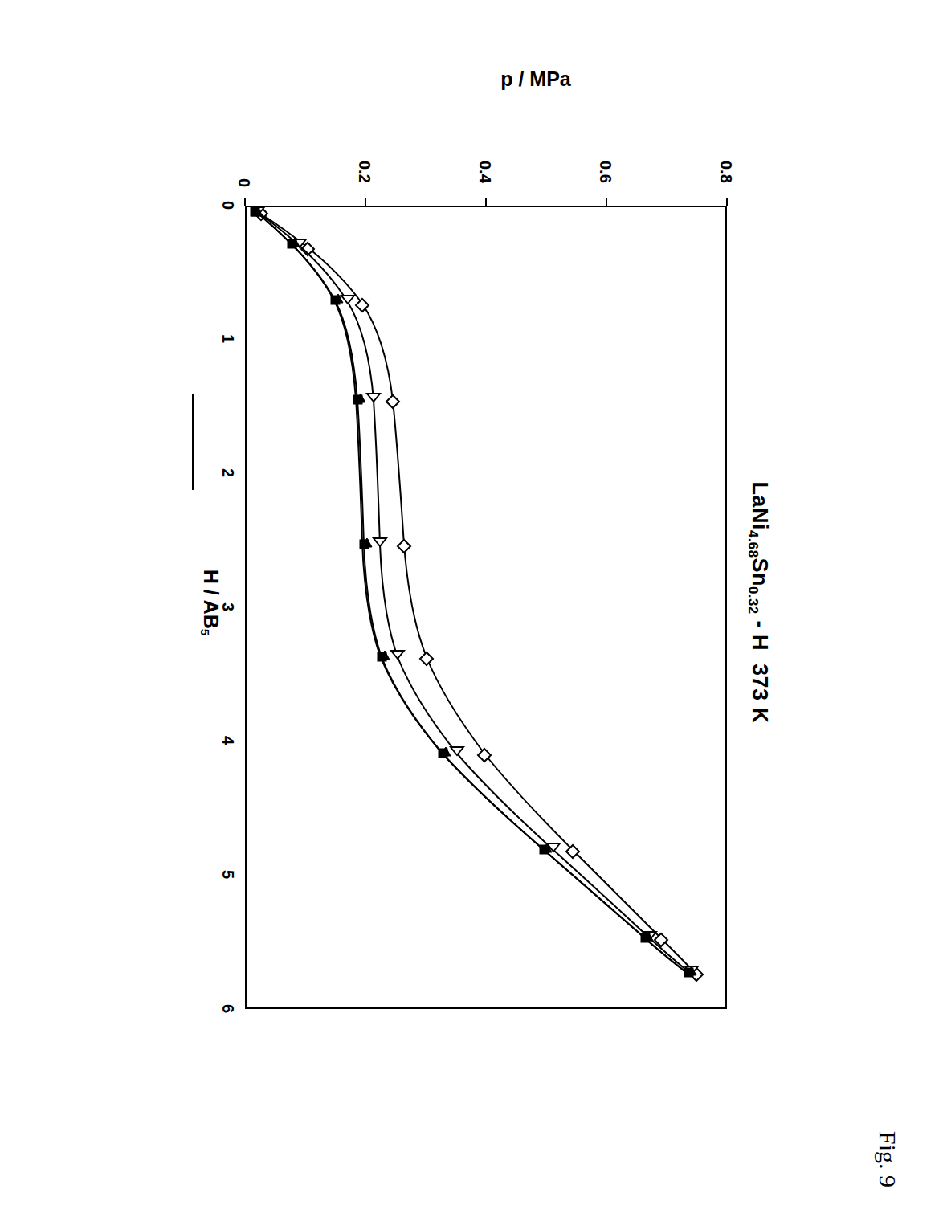Fig. 9
LaNi4.68Sn0.32 - H 373 K
p / MPa
0
0.2
0.4
0.6
0.8
0
1
2
3
4
5
6
H / AB5
Coordinate mapping: x: H=0 -> 0 px ; H=6 -> 996 px (166 px per unit) y: p=0 -> 590 px ; p=0.8 -> 0 px (737.5 px per MPa)